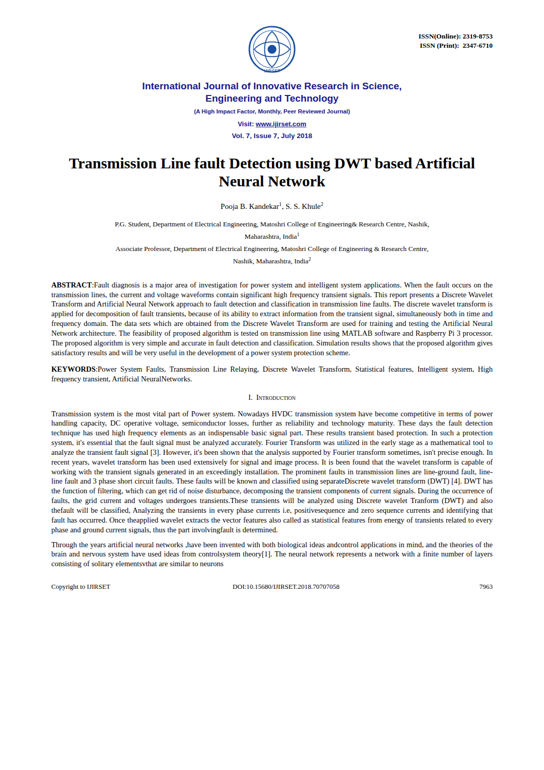IJIRSET
ISSN(Online): 2319-8753
ISSN (Print): 2347-6710
International Journal of Innovative Research in Science,
Engineering and Technology
(A High Impact Factor, Monthly, Peer Reviewed Journal)
Visit: www.ijirset.com
Vol. 7, Issue 7, July 2018
Transmission Line fault Detection using DWT based Artificial Neural Network
Pooja B. Kandekar1, S. S. Khule2
P.G. Student, Department of Electrical Engineering, Matoshri College of Engineering& Research Centre, Nashik,
Maharashtra, India1
Associate Professor, Department of Electrical Engineering, Matoshri College of Engineering & Research Centre,
Nashik, Maharashtra, India2
ABSTRACT:Fault diagnosis is a major area of investigation for power system and intelligent system applications. When the fault occurs on the transmission lines, the current and voltage waveforms contain significant high frequency transient signals. This report presents a Discrete Wavelet Transform and Artificial Neural Network approach to fault detection and classification in transmission line faults. The discrete wavelet transform is applied for decomposition of fault transients, because of its ability to extract information from the transient signal, simultaneously both in time and frequency domain. The data sets which are obtained from the Discrete Wavelet Transform are used for training and testing the Artificial Neural Network architecture. The feasibility of proposed algorithm is tested on transmission line using MATLAB software and Raspberry Pi 3 processor. The proposed algorithm is very simple and accurate in fault detection and classification. Simulation results shows that the proposed algorithm gives satisfactory results and will be very useful in the development of a power system protection scheme.
KEYWORDS:Power System Faults, Transmission Line Relaying, Discrete Wavelet Transform, Statistical features, Intelligent system, High frequency transient, Artificial NeuralNetworks.
I. Introduction
Transmission system is the most vital part of Power system. Nowadays HVDC transmission system have become competitive in terms of power handling capacity, DC operative voltage, semiconductor losses, further as reliability and technology maturity. These days the fault detection technique has used high frequency elements as an indispensable basic signal part. These results transient based protection. In such a protection system, it's essential that the fault signal must be analyzed accurately. Fourier Transform was utilized in the early stage as a mathematical tool to analyze the transient fault signal [3]. However, it's been shown that the analysis supported by Fourier transform sometimes, isn't precise enough. In recent years, wavelet transform has been used extensively for signal and image process. It is been found that the wavelet transform is capable of working with the transient signals generated in an exceedingly installation. The prominent faults in transmission lines are line-ground fault, line-line fault and 3 phase short circuit faults. These faults will be known and classified using separateDiscrete wavelet transform (DWT) [4]. DWT has the function of filtering, which can get rid of noise disturbance, decomposing the transient components of current signals. During the occurrence of faults, the grid current and voltages undergoes transients.These transients will be analyzed using Discrete wavelet Tranform (DWT) and also thefault will be classified, Analyzing the transients in every phase currents i.e, positivesequence and zero sequence currents and identifying that fault has occurred. Once theapplied wavelet extracts the vector features also called as statistical features from energy of transients related to every phase and ground current signals, thus the part involvingfault is determined.
Through the years artificial neural networks ,have been invented with both biological ideas andcontrol applications in mind, and the theories of the brain and nervous system have used ideas from controlsystem theory[1]. The neural network represents a network with a finite number of layers consisting of solitary elementsvthat are similar to neurons
Copyright to IJIRSET
DOI:10.15680/IJIRSET.2018.70707058
7963